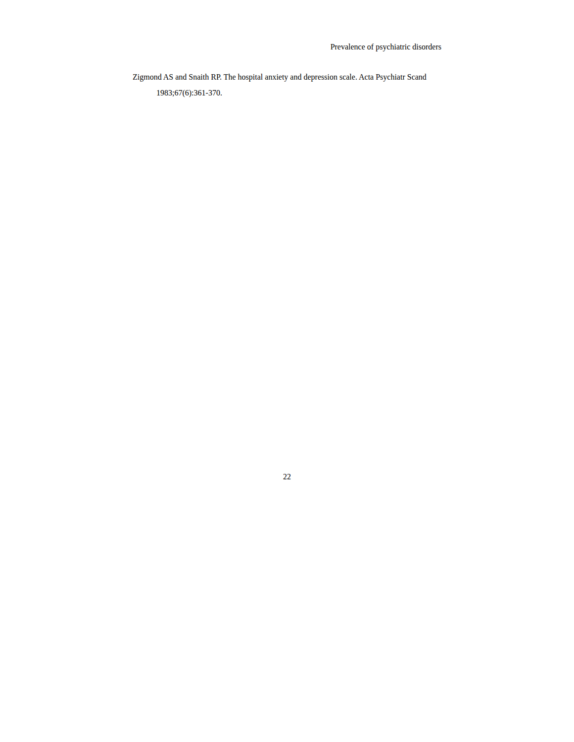Prevalence of psychiatric disorders
Zigmond AS and Snaith RP. The hospital anxiety and depression scale. Acta Psychiatr Scand 1983;67(6):361-370.
22